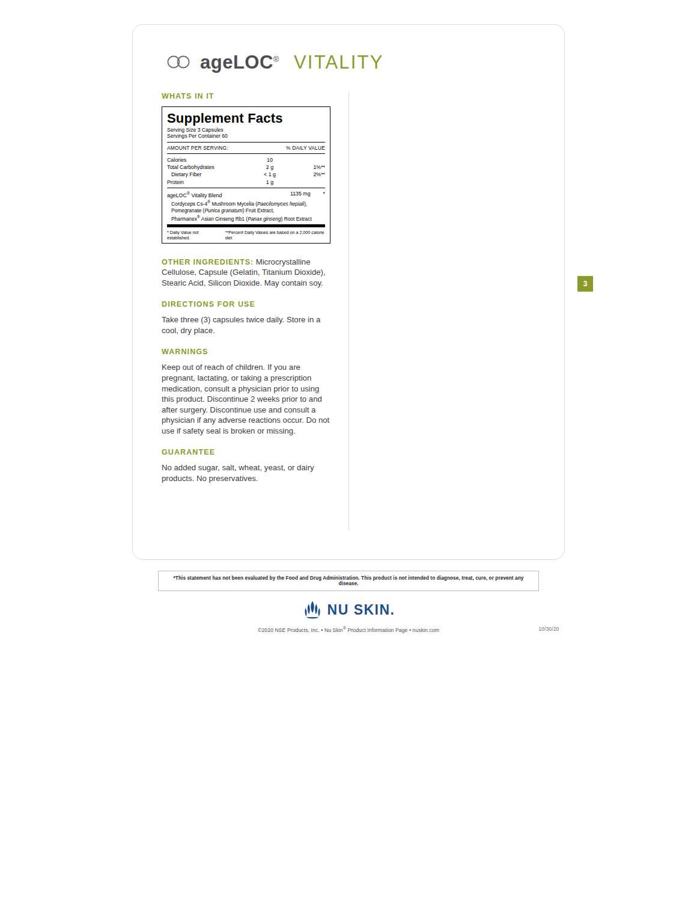3
ageLOC®
VITALITY
Whats in it
Supplement Facts
Serving Size 3 Capsules
Servings Per Container 60
| AMOUNT PER SERVING: | | % DAILY VALUE |
| Calories | 10 | |
| Total Carbohydrates | 2 g | 1%** |
| Dietary Fiber | < 1 g | 2%** |
| Protein | 1 g | |
| ageLOC ® Vitality Blend | 1135 mg | * |
Cordyceps Cs-4® Mushroom Mycelia (Paecilomyces hepiali), Pomegranate (Punica granatum) Fruit Extract,
Pharmanex® Asian Ginseng Rb1 (Panax ginseng) Root Extract
* Daily Value not established. **Percent Daily Values are based on a 2,000 calorie diet
Other Ingredients: Microcrystalline Cellulose, Capsule (Gelatin, Titanium Dioxide), Stearic Acid, Silicon Dioxide. May contain soy.
Directions for use
Take three (3) capsules twice daily. Store in a cool, dry place.
Warnings
Keep out of reach of children. If you are pregnant, lactating, or taking a prescription medication, consult a physician prior to using this product. Discontinue 2 weeks prior to and after surgery. Discontinue use and consult a physician if any adverse reactions occur. Do not use if safety seal is broken or missing.
Guarantee
No added sugar, salt, wheat, yeast, or dairy products. No preservatives.
*This statement has not been evaluated by the Food and Drug Administration. This product is not intended to diagnose, treat, cure, or prevent any disease.
NU SKIN.
©2020 NSE Products, Inc. • Nu Skin® Product Information Page • nuskin.com 10/30/20